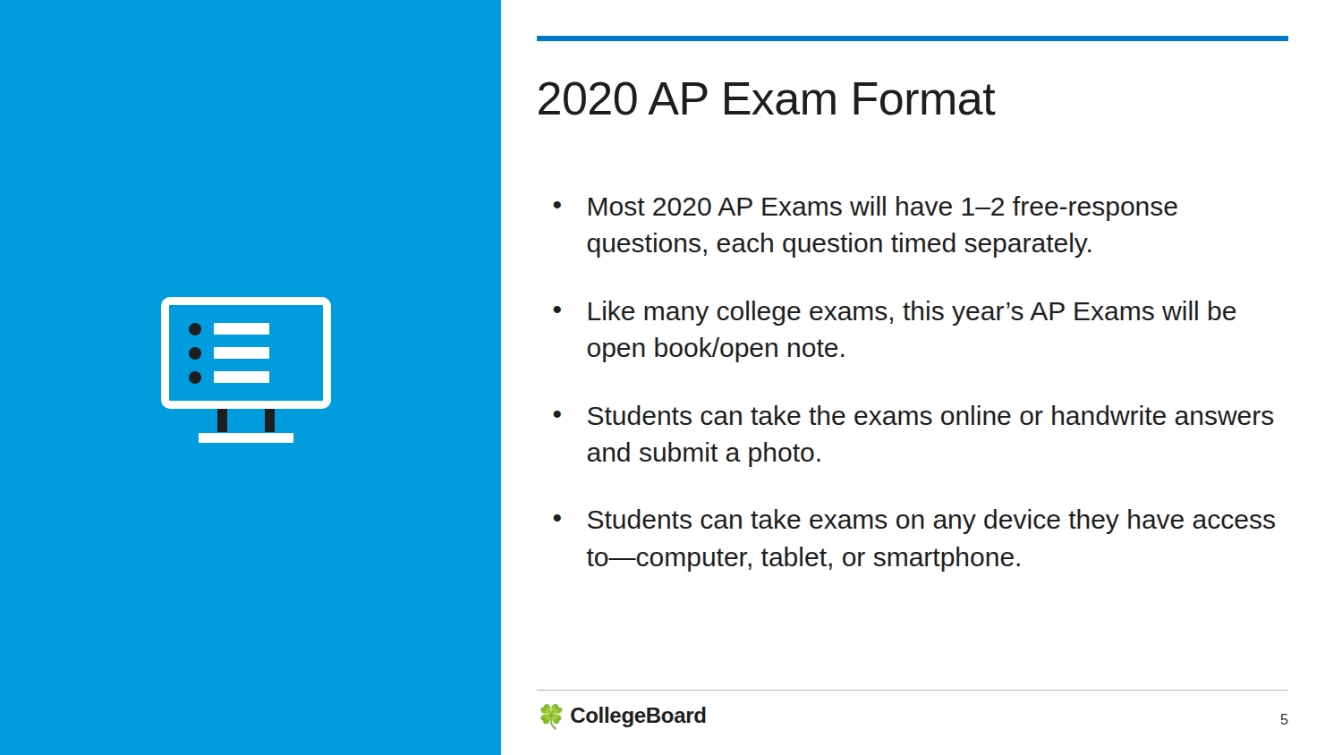2020 AP Exam Format
Most 2020 AP Exams will have 1–2 free-response questions, each question timed separately.
Like many college exams, this year’s AP Exams will be open book/open note.
Students can take the exams online or handwrite answers and submit a photo.
Students can take exams on any device they have access to—computer, tablet, or smartphone.
🍀CollegeBoard
5